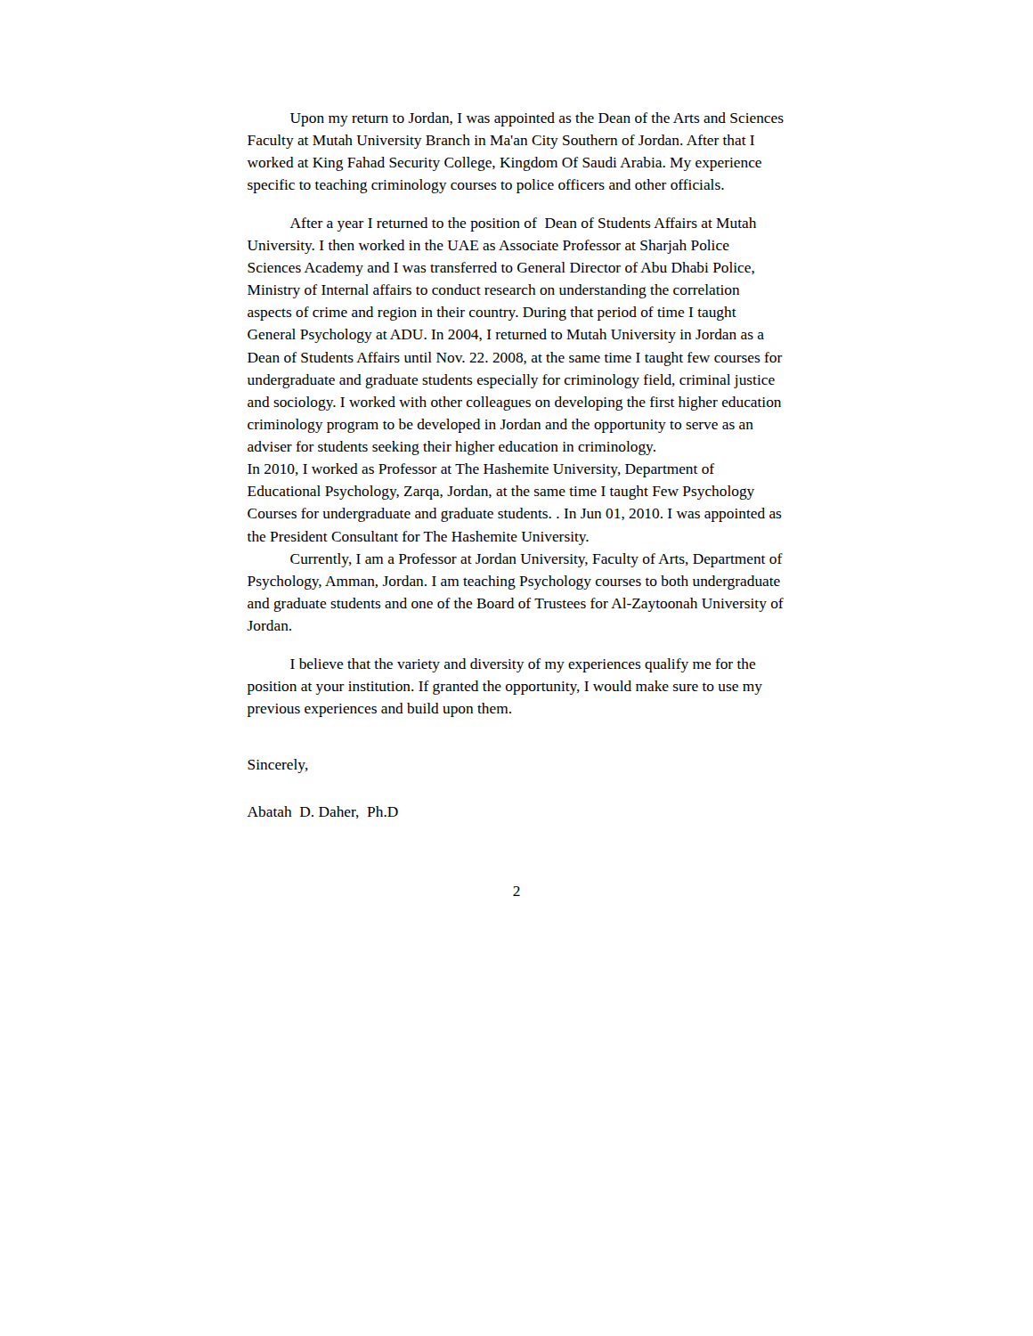Upon my return to Jordan, I was appointed as the Dean of the Arts and Sciences Faculty at Mutah University Branch in Ma'an City Southern of Jordan. After that I worked at King Fahad Security College, Kingdom Of Saudi Arabia. My experience specific to teaching criminology courses to police officers and other officials.
After a year I returned to the position of Dean of Students Affairs at Mutah University. I then worked in the UAE as Associate Professor at Sharjah Police Sciences Academy and I was transferred to General Director of Abu Dhabi Police, Ministry of Internal affairs to conduct research on understanding the correlation aspects of crime and region in their country. During that period of time I taught General Psychology at ADU. In 2004, I returned to Mutah University in Jordan as a Dean of Students Affairs until Nov. 22. 2008, at the same time I taught few courses for undergraduate and graduate students especially for criminology field, criminal justice and sociology. I worked with other colleagues on developing the first higher education criminology program to be developed in Jordan and the opportunity to serve as an adviser for students seeking their higher education in criminology.
In 2010, I worked as Professor at The Hashemite University, Department of Educational Psychology, Zarqa, Jordan, at the same time I taught Few Psychology Courses for undergraduate and graduate students. . In Jun 01, 2010. I was appointed as the President Consultant for The Hashemite University.
Currently, I am a Professor at Jordan University, Faculty of Arts, Department of Psychology, Amman, Jordan. I am teaching Psychology courses to both undergraduate and graduate students and one of the Board of Trustees for Al-Zaytoonah University of Jordan.
I believe that the variety and diversity of my experiences qualify me for the position at your institution. If granted the opportunity, I would make sure to use my previous experiences and build upon them.
Sincerely,
Abatah D. Daher, Ph.D
2